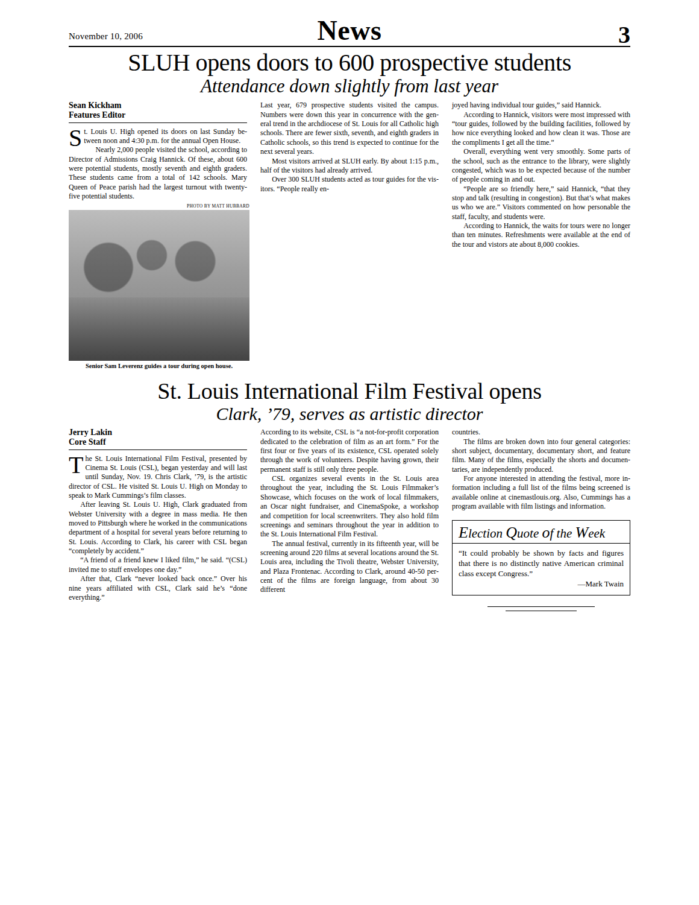November 10, 2006
News
3
SLUH opens doors to 600 prospective students
Attendance down slightly from last year
Sean Kickham
Features Editor
St. Louis U. High opened its doors on last Sunday between noon and 4:30 p.m. for the annual Open House.
Nearly 2,000 people visited the school, according to Director of Admissions Craig Hannick. Of these, about 600 were potential students, mostly seventh and eighth graders. These students came from a total of 142 schools. Mary Queen of Peace parish had the largest turnout with twenty-five potential students.
Photo by Matt Hubbard
Senior Sam Leverenz guides a tour during open house.
Last year, 679 prospective students visited the campus. Numbers were down this year in concurrence with the general trend in the archdiocese of St. Louis for all Catholic high schools. There are fewer sixth, seventh, and eighth graders in Catholic schools, so this trend is expected to continue for the next several years.
Most visitors arrived at SLUH early. By about 1:15 p.m., half of the visitors had already arrived.
Over 300 SLUH students acted as tour guides for the visitors. “People really en-
joyed having individual tour guides,” said Hannick.
According to Hannick, visitors were most impressed with “tour guides, followed by the building facilities, followed by how nice everything looked and how clean it was. Those are the compliments I get all the time.”
Overall, everything went very smoothly. Some parts of the school, such as the entrance to the library, were slightly congested, which was to be expected because of the number of people coming in and out.
“People are so friendly here,” said Hannick, “that they stop and talk (resulting in congestion). But that’s what makes us who we are.” Visitors commented on how personable the staff, faculty, and students were.
According to Hannick, the waits for tours were no longer than ten minutes. Refreshments were available at the end of the tour and vistors ate about 8,000 cookies.
St. Louis International Film Festival opens
Clark, ’79, serves as artistic director
Jerry Lakin
Core Staff
The St. Louis International Film Festival, presented by Cinema St. Louis (CSL), began yesterday and will last until Sunday, Nov. 19. Chris Clark, ’79, is the artistic director of CSL. He visited St. Louis U. High on Monday to speak to Mark Cummings’s film classes.
After leaving St. Louis U. High, Clark graduated from Webster University with a degree in mass media. He then moved to Pittsburgh where he worked in the communications department of a hospital for several years before returning to St. Louis. According to Clark, his career with CSL began “completely by accident.”
“A friend of a friend knew I liked film,” he said. “(CSL) invited me to stuff envelopes one day.”
After that, Clark “never looked back once.” Over his nine years affiliated with CSL, Clark said he’s “done everything.”
According to its website, CSL is “a not-for-profit corporation dedicated to the celebration of film as an art form.” For the first four or five years of its existence, CSL operated solely through the work of volunteers. Despite having grown, their permanent staff is still only three people.
CSL organizes several events in the St. Louis area throughout the year, including the St. Louis Filmmaker’s Showcase, which focuses on the work of local filmmakers, an Oscar night fundraiser, and CinemaSpoke, a workshop and competition for local screenwriters. They also hold film screenings and seminars throughout the year in addition to the St. Louis International Film Festival.
The annual festival, currently in its fifteenth year, will be screening around 220 films at several locations around the St. Louis area, including the Tivoli theatre, Webster University, and Plaza Frontenac. According to Clark, around 40-50 percent of the films are foreign language, from about 30 different
countries.
The films are broken down into four general categories: short subject, documentary, documentary short, and feature film. Many of the films, especially the shorts and documentaries, are independently produced.
For anyone interested in attending the festival, more information including a full list of the films being screened is available online at cinemastlouis.org. Also, Cummings has a program available with film listings and information.
Election Quote of the Week
“It could probably be shown by facts and figures that there is no distinctly native American criminal class except Congress.”
—Mark Twain